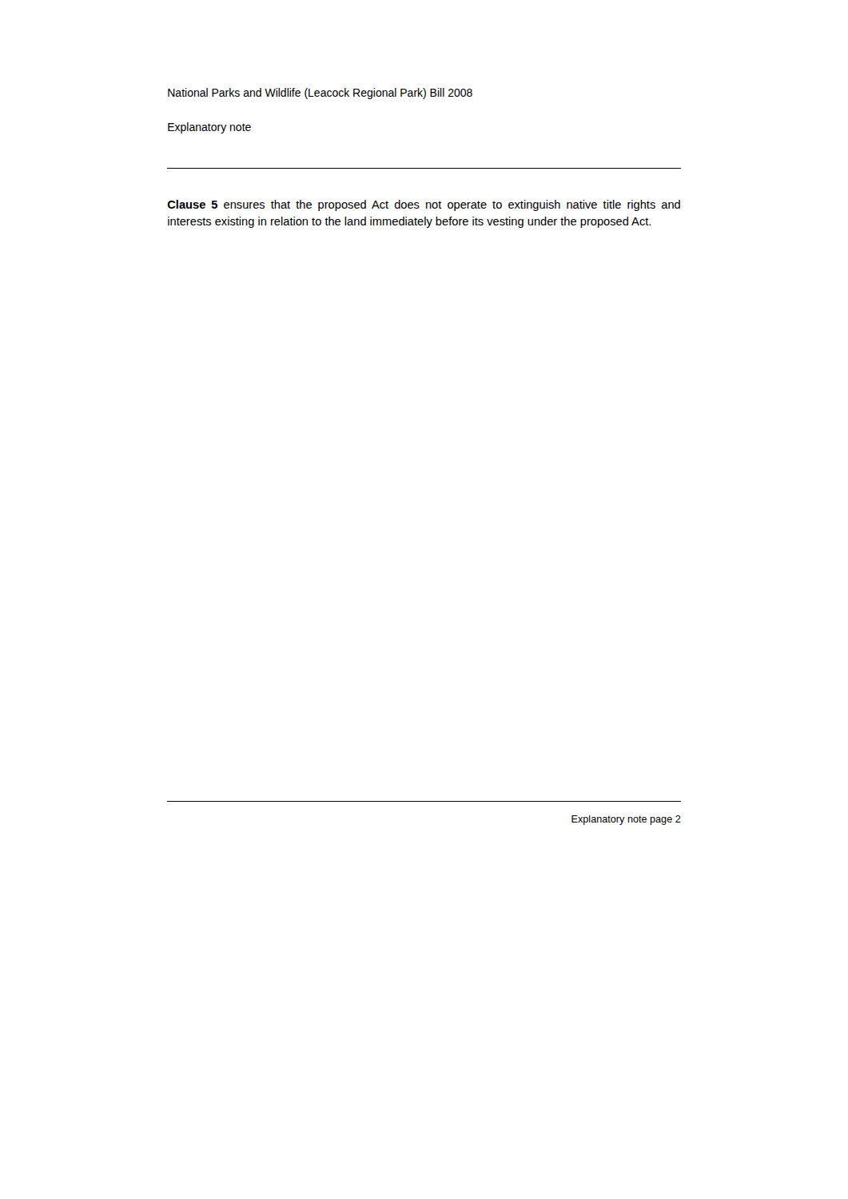National Parks and Wildlife (Leacock Regional Park) Bill 2008
Explanatory note
Clause 5 ensures that the proposed Act does not operate to extinguish native title rights and interests existing in relation to the land immediately before its vesting under the proposed Act.
Explanatory note page 2